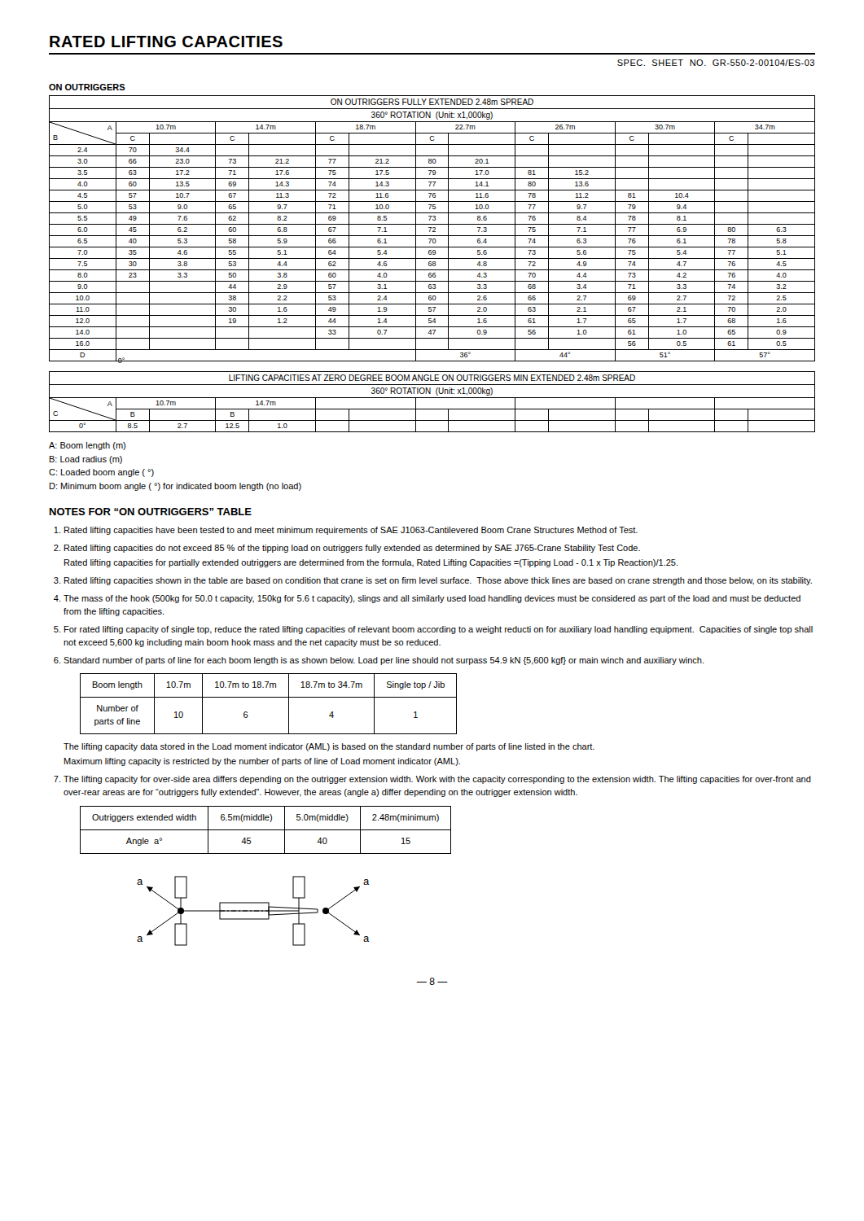RATED LIFTING CAPACITIES
SPEC. SHEET NO. GR-550-2-00104/ES-03
ON OUTRIGGERS
| ON OUTRIGGERS FULLY EXTENDED 2.48m SPREAD |
| 360° ROTATION (Unit: x1,000kg) |
| A B | 10.7m | 14.7m | 18.7m | 22.7m | 26.7m | 30.7m | 34.7m |
| C | | C | | C | | C | | C | | C | | C | |
| 2.4 | 70 | 34.4 | | | | | | | | | | | | |
| 3.0 | 66 | 23.0 | 73 | 21.2 | 77 | 21.2 | 80 | 20.1 | | | | | | |
| 3.5 | 63 | 17.2 | 71 | 17.6 | 75 | 17.5 | 79 | 17.0 | 81 | 15.2 | | | | |
| 4.0 | 60 | 13.5 | 69 | 14.3 | 74 | 14.3 | 77 | 14.1 | 80 | 13.6 | | | | |
| 4.5 | 57 | 10.7 | 67 | 11.3 | 72 | 11.6 | 76 | 11.6 | 78 | 11.2 | 81 | 10.4 | | |
| 5.0 | 53 | 9.0 | 65 | 9.7 | 71 | 10.0 | 75 | 10.0 | 77 | 9.7 | 79 | 9.4 | | |
| 5.5 | 49 | 7.6 | 62 | 8.2 | 69 | 8.5 | 73 | 8.6 | 76 | 8.4 | 78 | 8.1 | | |
| 6.0 | 45 | 6.2 | 60 | 6.8 | 67 | 7.1 | 72 | 7.3 | 75 | 7.1 | 77 | 6.9 | 80 | 6.3 |
| 6.5 | 40 | 5.3 | 58 | 5.9 | 66 | 6.1 | 70 | 6.4 | 74 | 6.3 | 76 | 6.1 | 78 | 5.8 |
| 7.0 | 35 | 4.6 | 55 | 5.1 | 64 | 5.4 | 69 | 5.6 | 73 | 5.6 | 75 | 5.4 | 77 | 5.1 |
| 7.5 | 30 | 3.8 | 53 | 4.4 | 62 | 4.6 | 68 | 4.8 | 72 | 4.9 | 74 | 4.7 | 76 | 4.5 |
| 8.0 | 23 | 3.3 | 50 | 3.8 | 60 | 4.0 | 66 | 4.3 | 70 | 4.4 | 73 | 4.2 | 76 | 4.0 |
| 9.0 | | | 44 | 2.9 | 57 | 3.1 | 63 | 3.3 | 68 | 3.4 | 71 | 3.3 | 74 | 3.2 |
| 10.0 | | | 38 | 2.2 | 53 | 2.4 | 60 | 2.6 | 66 | 2.7 | 69 | 2.7 | 72 | 2.5 |
| 11.0 | | | 30 | 1.6 | 49 | 1.9 | 57 | 2.0 | 63 | 2.1 | 67 | 2.1 | 70 | 2.0 |
| 12.0 | | | 19 | 1.2 | 44 | 1.4 | 54 | 1.6 | 61 | 1.7 | 65 | 1.7 | 68 | 1.6 |
| 14.0 | | | | | 33 | 0.7 | 47 | 0.9 | 56 | 1.0 | 61 | 1.0 | 65 | 0.9 |
| 16.0 | | | | | | | | | | | 56 | 0.5 | 61 | 0.5 |
| D | 0° | 36° | 44° | 51° | 57° |
| LIFTING CAPACITIES AT ZERO DEGREE BOOM ANGLE ON OUTRIGGERS MIN EXTENDED 2.48m SPREAD |
| 360° ROTATION (Unit: x1,000kg) |
| A C | 10.7m | 14.7m | | | | | |
| B | | B | | | | | | | | | | | |
| 0° | 8.5 | 2.7 | 12.5 | 1.0 | | | | | | | | | | |
A: Boom length (m)
B: Load radius (m)
C: Loaded boom angle ( °)
D: Minimum boom angle ( °) for indicated boom length (no load)
NOTES FOR “ON OUTRIGGERS” TABLE
Rated lifting capacities have been tested to and meet minimum requirements of SAE J1063-Cantilevered Boom Crane Structures Method of Test.
Rated lifting capacities do not exceed 85 % of the tipping load on outriggers fully extended as determined by SAE J765-Crane Stability Test Code.
Rated lifting capacities for partially extended outriggers are determined from the formula, Rated Lifting Capacities =(Tipping Load - 0.1 x Tip Reaction)/1.25.
Rated lifting capacities shown in the table are based on condition that crane is set on firm level surface. Those above thick lines are based on crane strength and those below, on its stability.
The mass of the hook (500kg for 50.0 t capacity, 150kg for 5.6 t capacity), slings and all similarly used load handling devices must be considered as part of the load and must be deducted from the lifting capacities.
For rated lifting capacity of single top, reduce the rated lifting capacities of relevant boom according to a weight reducti on for auxiliary load handling equipment. Capacities of single top shall not exceed 5,600 kg including main boom hook mass and the net capacity must be so reduced.
Standard number of parts of line for each boom length is as shown below. Load per line should not surpass 54.9 kN {5,600 kgf} or main winch and auxiliary winch.
| Boom length | 10.7m | 10.7m to 18.7m | 18.7m to 34.7m | Single top / Jib |
| Number of parts of line | 10 | 6 | 4 | 1 |
The lifting capacity data stored in the Load moment indicator (AML) is based on the standard number of parts of line listed in the chart.
Maximum lifting capacity is restricted by the number of parts of line of Load moment indicator (AML).
The lifting capacity for over-side area differs depending on the outrigger extension width. Work with the capacity corresponding to the extension width. The lifting capacities for over-front and over-rear areas are for “outriggers fully extended”. However, the areas (angle a) differ depending on the outrigger extension width.
| Outriggers extended width | 6.5m(middle) | 5.0m(middle) | 2.48m(minimum) |
| Angle a° | 45 | 40 | 15 |
a a a a
— 8 —